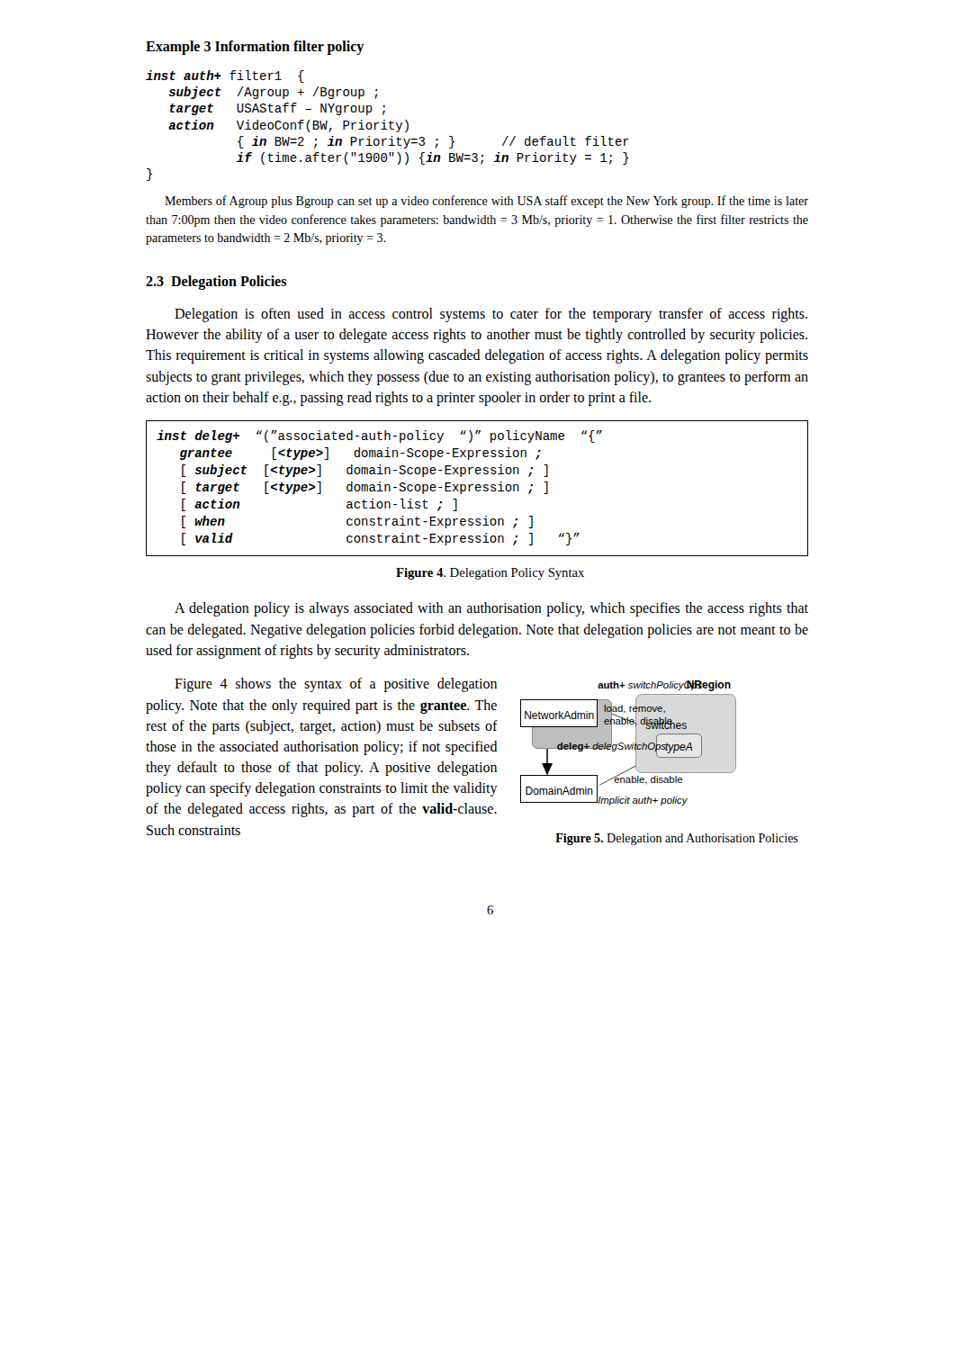Example 3 Information filter policy
inst auth+ filter1  {
   subject  /Agroup + /Bgroup ;
   target   USAStaff – NYgroup ;
   action   VideoConf(BW, Priority)
            { in BW=2 ; in Priority=3 ; }      // default filter
            if (time.after("1900")) {in BW=3; in Priority = 1; }
}
Members of Agroup plus Bgroup can set up a video conference with USA staff except the New York group. If the time is later than 7:00pm then the video conference takes parameters: bandwidth = 3 Mb/s, priority = 1. Otherwise the first filter restricts the parameters to bandwidth = 2 Mb/s, priority = 3.
2.3 Delegation Policies
Delegation is often used in access control systems to cater for the temporary transfer of access rights. However the ability of a user to delegate access rights to another must be tightly controlled by security policies. This requirement is critical in systems allowing cascaded delegation of access rights. A delegation policy permits subjects to grant privileges, which they possess (due to an existing authorisation policy), to grantees to perform an action on their behalf e.g., passing read rights to a printer spooler in order to print a file.
inst deleg+  “(”associated-auth-policy  “)” policyName  “{”
   grantee     [<type>]   domain-Scope-Expression ;
   [ subject  [<type>]   domain-Scope-Expression ; ]
   [ target   [<type>]   domain-Scope-Expression ; ]
   [ action              action-list ; ]
   [ when                constraint-Expression ; ]
   [ valid               constraint-Expression ; ]   “}”
Figure 4. Delegation Policy Syntax
A delegation policy is always associated with an authorisation policy, which specifies the access rights that can be delegated. Negative delegation policies forbid delegation. Note that delegation policies are not meant to be used for assignment of rights by security administrators.
NRegion
switches
typeA
NetworkAdmin
DomainAdmin
auth+ switchPolicyOps
load, remove,
enable, disable
deleg+ delegSwitchOps
enable, disable
Implicit auth+ policy
Figure 5. Delegation and Authorisation Policies
Figure 4 shows the syntax of a positive delegation policy. Note that the only required part is the grantee. The rest of the parts (subject, target, action) must be subsets of those in the associated authorisation policy; if not specified they default to those of that policy. A positive delegation policy can specify delegation constraints to limit the validity of the delegated access rights, as part of the valid-clause. Such constraints
6